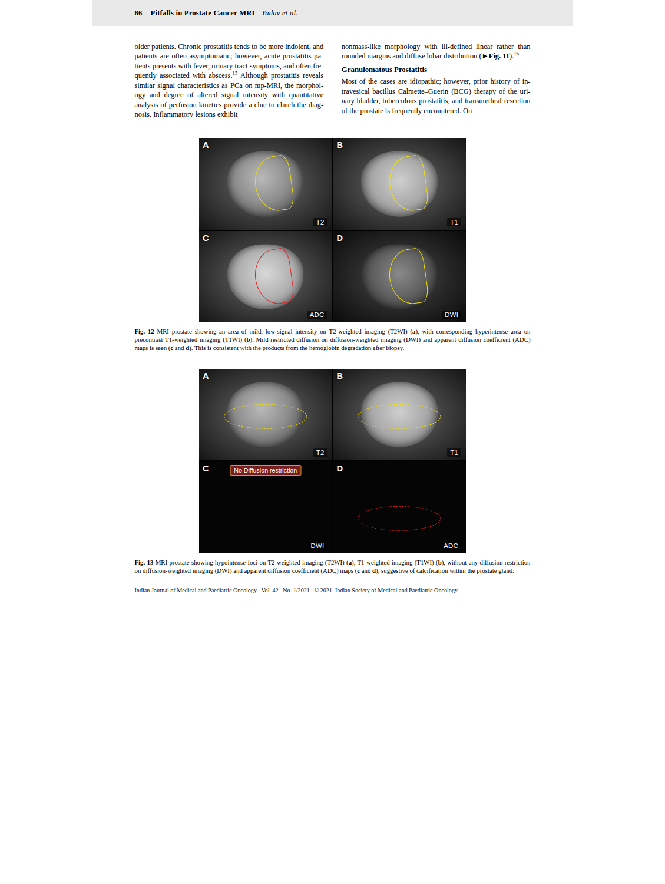86 Pitfalls in Prostate Cancer MRI Yadav et al.
older patients. Chronic prostatitis tends to be more indolent, and patients are often asymptomatic; however, acute prostatitis patients presents with fever, urinary tract symptoms, and often frequently associated with abscess.15 Although prostatitis reveals similar signal characteristics as PCa on mp-MRI, the morphology and degree of altered signal intensity with quantitative analysis of perfusion kinetics provide a clue to clinch the diagnosis. Inflammatory lesions exhibit
nonmass-like morphology with ill-defined linear rather than rounded margins and diffuse lobar distribution (►Fig. 11).16
Granulomatous Prostatitis
Most of the cases are idiopathic; however, prior history of intravesical bacillus Calmette–Guerin (BCG) therapy of the urinary bladder, tuberculous prostatitis, and transurethral resection of the prostate is frequently encountered. On
A
T2
B
T1
C
ADC
D
DWI
Fig. 12 MRI prostate showing an area of mild, low-signal intensity on T2-weighted imaging (T2WI) (a), with corresponding hyperintense area on precontrast T1-weighted imaging (T1WI) (b). Mild restricted diffusion on diffusion-weighted imaging (DWI) and apparent diffusion coefficient (ADC) maps is seen (c and d). This is consistent with the products from the hemoglobin degradation after biopsy.
A
T2
B
T1
C No Diffusion restriction DWI
D
ADC
Fig. 13 MRI prostate showing hypointense foci on T2-weighted imaging (T2WI) (a), T1-weighted imaging (T1WI) (b), without any diffusion restriction on diffusion-weighted imaging (DWI) and apparent diffusion coefficient (ADC) maps (c and d), suggestive of calcification within the prostate gland.
Indian Journal of Medical and Paediatric Oncology Vol. 42 No. 1/2021 © 2021. Indian Society of Medical and Paediatric Oncology.